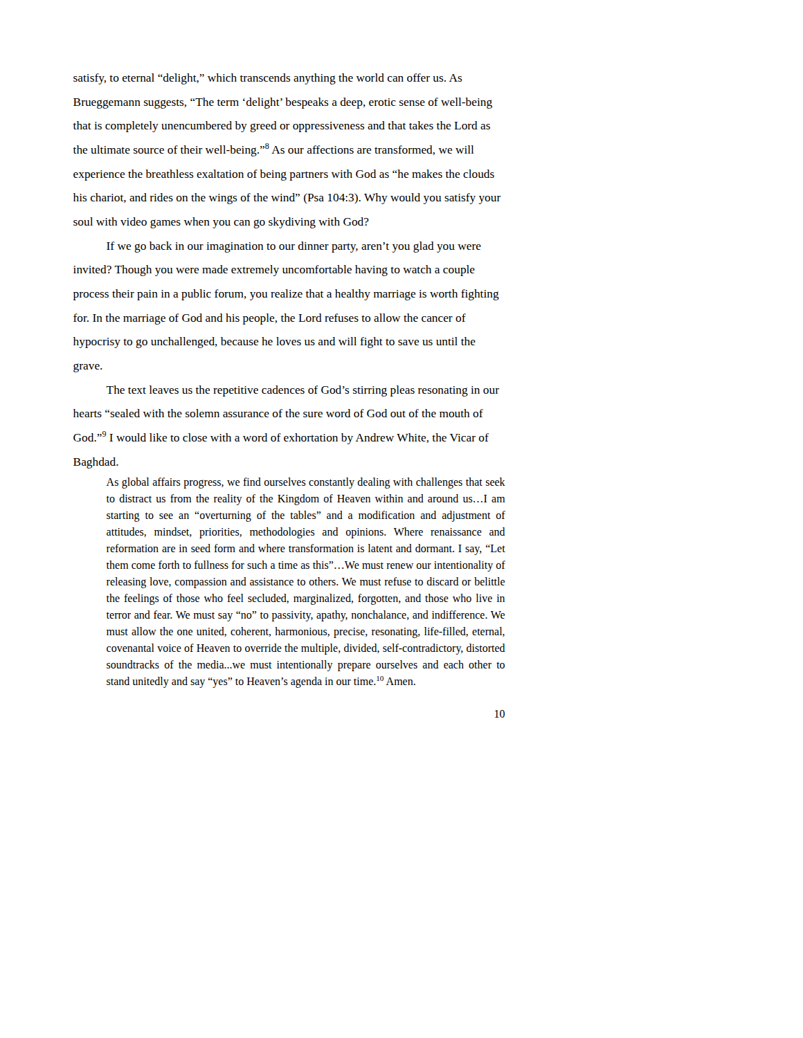satisfy, to eternal “delight,” which transcends anything the world can offer us. As Brueggemann suggests, “The term ‘delight’ bespeaks a deep, erotic sense of well-being that is completely unencumbered by greed or oppressiveness and that takes the Lord as the ultimate source of their well-being.”8 As our affections are transformed, we will experience the breathless exaltation of being partners with God as “he makes the clouds his chariot, and rides on the wings of the wind” (Psa 104:3). Why would you satisfy your soul with video games when you can go skydiving with God?
If we go back in our imagination to our dinner party, aren’t you glad you were invited? Though you were made extremely uncomfortable having to watch a couple process their pain in a public forum, you realize that a healthy marriage is worth fighting for. In the marriage of God and his people, the Lord refuses to allow the cancer of hypocrisy to go unchallenged, because he loves us and will fight to save us until the grave.
The text leaves us the repetitive cadences of God’s stirring pleas resonating in our hearts “sealed with the solemn assurance of the sure word of God out of the mouth of God.”9 I would like to close with a word of exhortation by Andrew White, the Vicar of Baghdad.
As global affairs progress, we find ourselves constantly dealing with challenges that seek to distract us from the reality of the Kingdom of Heaven within and around us…I am starting to see an “overturning of the tables” and a modification and adjustment of attitudes, mindset, priorities, methodologies and opinions. Where renaissance and reformation are in seed form and where transformation is latent and dormant. I say, “Let them come forth to fullness for such a time as this”…We must renew our intentionality of releasing love, compassion and assistance to others. We must refuse to discard or belittle the feelings of those who feel secluded, marginalized, forgotten, and those who live in terror and fear. We must say “no” to passivity, apathy, nonchalance, and indifference. We must allow the one united, coherent, harmonious, precise, resonating, life-filled, eternal, covenantal voice of Heaven to override the multiple, divided, self-contradictory, distorted soundtracks of the media...we must intentionally prepare ourselves and each other to stand unitedly and say “yes” to Heaven’s agenda in our time.10 Amen.
10